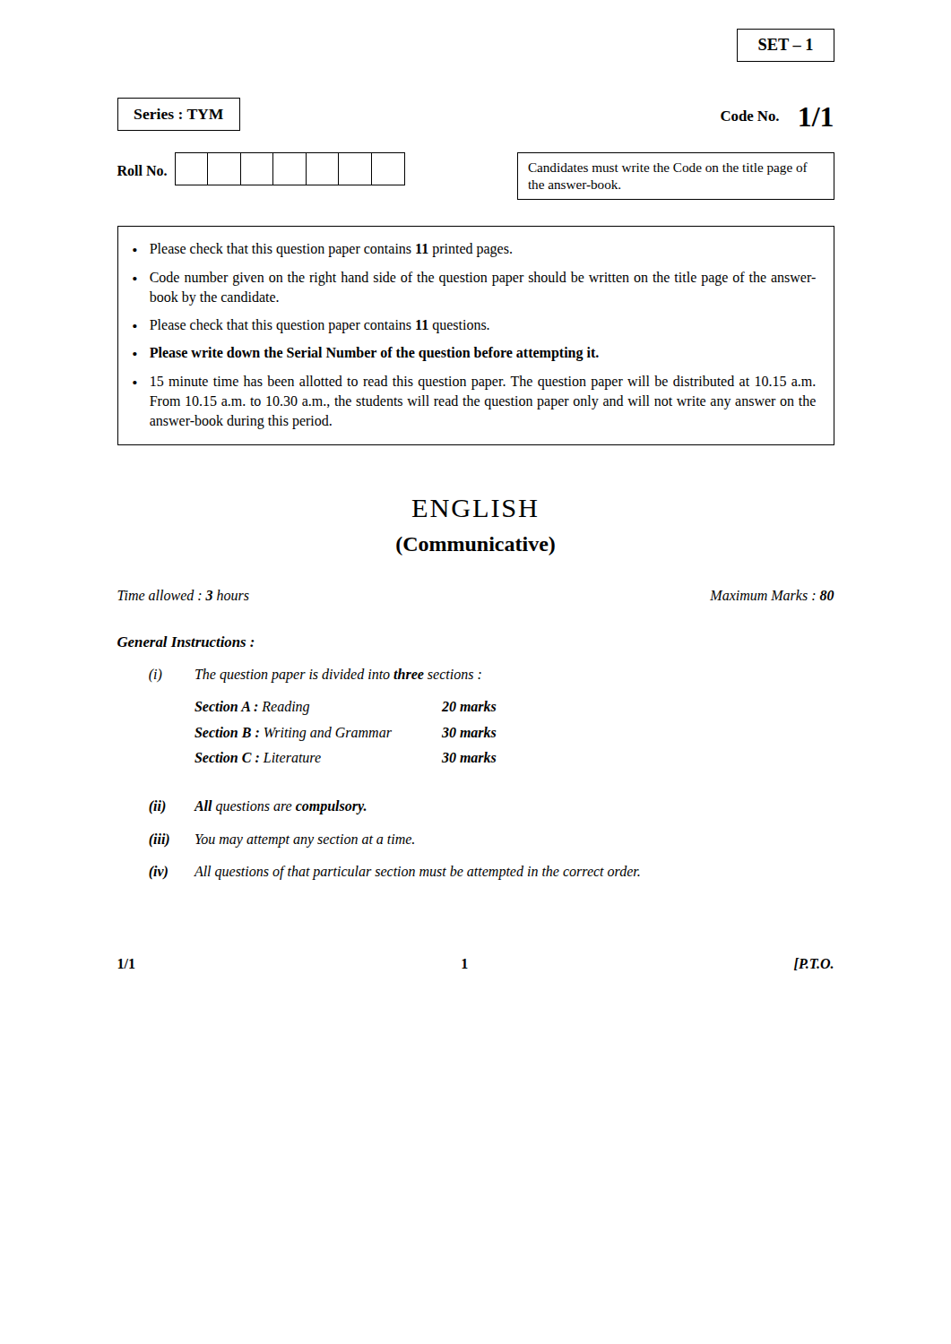SET – 1
Series : TYM
Code No. 1/1
Roll No.
Candidates must write the Code on the title page of the answer-book.
Please check that this question paper contains 11 printed pages.
Code number given on the right hand side of the question paper should be written on the title page of the answer-book by the candidate.
Please check that this question paper contains 11 questions.
Please write down the Serial Number of the question before attempting it.
15 minute time has been allotted to read this question paper. The question paper will be distributed at 10.15 a.m. From 10.15 a.m. to 10.30 a.m., the students will read the question paper only and will not write any answer on the answer-book during this period.
ENGLISH
(Communicative)
Time allowed : 3 hours Maximum Marks : 80
General Instructions :
(i) The question paper is divided into three sections :
| Section A : Reading | 20 marks |
| Section B : Writing and Grammar | 30 marks |
| Section C : Literature | 30 marks |
(ii) All questions are compulsory.
(iii) You may attempt any section at a time.
(iv) All questions of that particular section must be attempted in the correct order.
1/1 1 [P.T.O.